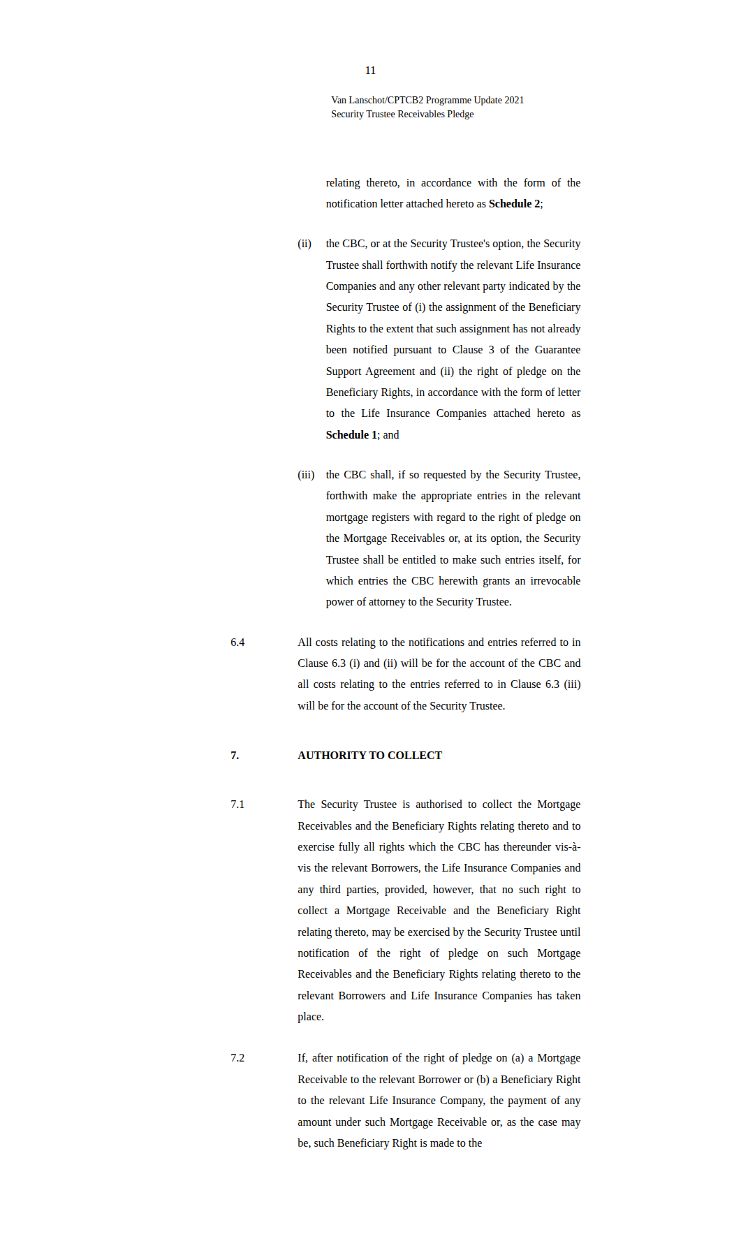11
Van Lanschot/CPTCB2 Programme Update 2021
Security Trustee Receivables Pledge
relating thereto, in accordance with the form of the notification letter attached hereto as Schedule 2;
(ii)
the CBC, or at the Security Trustee's option, the Security Trustee shall forthwith notify the relevant Life Insurance Companies and any other relevant party indicated by the Security Trustee of (i) the assignment of the Beneficiary Rights to the extent that such assignment has not already been notified pursuant to Clause 3 of the Guarantee Support Agreement and (ii) the right of pledge on the Beneficiary Rights, in accordance with the form of letter to the Life Insurance Companies attached hereto as Schedule 1; and
(iii)
the CBC shall, if so requested by the Security Trustee, forthwith make the appropriate entries in the relevant mortgage registers with regard to the right of pledge on the Mortgage Receivables or, at its option, the Security Trustee shall be entitled to make such entries itself, for which entries the CBC herewith grants an irrevocable power of attorney to the Security Trustee.
6.4
All costs relating to the notifications and entries referred to in Clause 6.3 (i) and (ii) will be for the account of the CBC and all costs relating to the entries referred to in Clause 6.3 (iii) will be for the account of the Security Trustee.
7.
AUTHORITY TO COLLECT
7.1
The Security Trustee is authorised to collect the Mortgage Receivables and the Beneficiary Rights relating thereto and to exercise fully all rights which the CBC has thereunder vis-à-vis the relevant Borrowers, the Life Insurance Companies and any third parties, provided, however, that no such right to collect a Mortgage Receivable and the Beneficiary Right relating thereto, may be exercised by the Security Trustee until notification of the right of pledge on such Mortgage Receivables and the Beneficiary Rights relating thereto to the relevant Borrowers and Life Insurance Companies has taken place.
7.2
If, after notification of the right of pledge on (a) a Mortgage Receivable to the relevant Borrower or (b) a Beneficiary Right to the relevant Life Insurance Company, the payment of any amount under such Mortgage Receivable or, as the case may be, such Beneficiary Right is made to the